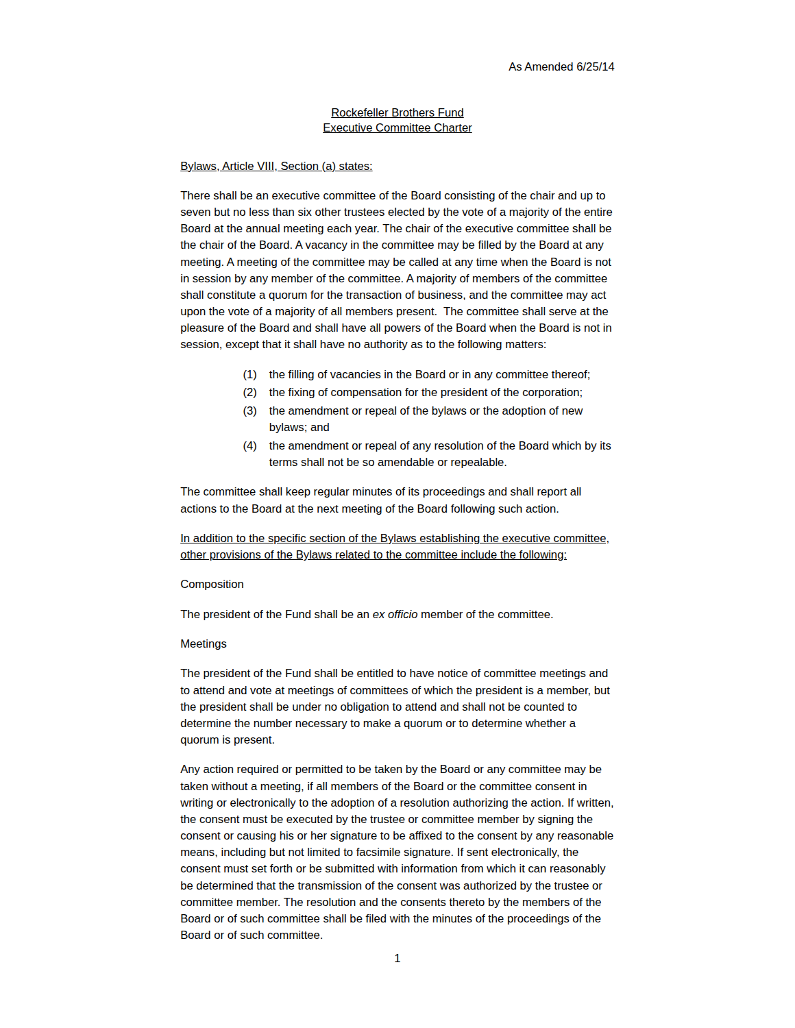As Amended 6/25/14
Rockefeller Brothers Fund Executive Committee Charter
Bylaws, Article VIII, Section (a) states:
There shall be an executive committee of the Board consisting of the chair and up to seven but no less than six other trustees elected by the vote of a majority of the entire Board at the annual meeting each year. The chair of the executive committee shall be the chair of the Board. A vacancy in the committee may be filled by the Board at any meeting. A meeting of the committee may be called at any time when the Board is not in session by any member of the committee. A majority of members of the committee shall constitute a quorum for the transaction of business, and the committee may act upon the vote of a majority of all members present. The committee shall serve at the pleasure of the Board and shall have all powers of the Board when the Board is not in session, except that it shall have no authority as to the following matters:
(1) the filling of vacancies in the Board or in any committee thereof;
(2) the fixing of compensation for the president of the corporation;
(3) the amendment or repeal of the bylaws or the adoption of new bylaws; and
(4) the amendment or repeal of any resolution of the Board which by its terms shall not be so amendable or repealable.
The committee shall keep regular minutes of its proceedings and shall report all actions to the Board at the next meeting of the Board following such action.
In addition to the specific section of the Bylaws establishing the executive committee, other provisions of the Bylaws related to the committee include the following:
Composition
The president of the Fund shall be an ex officio member of the committee.
Meetings
The president of the Fund shall be entitled to have notice of committee meetings and to attend and vote at meetings of committees of which the president is a member, but the president shall be under no obligation to attend and shall not be counted to determine the number necessary to make a quorum or to determine whether a quorum is present.
Any action required or permitted to be taken by the Board or any committee may be taken without a meeting, if all members of the Board or the committee consent in writing or electronically to the adoption of a resolution authorizing the action. If written, the consent must be executed by the trustee or committee member by signing the consent or causing his or her signature to be affixed to the consent by any reasonable means, including but not limited to facsimile signature. If sent electronically, the consent must set forth or be submitted with information from which it can reasonably be determined that the transmission of the consent was authorized by the trustee or committee member. The resolution and the consents thereto by the members of the Board or of such committee shall be filed with the minutes of the proceedings of the Board or of such committee.
1